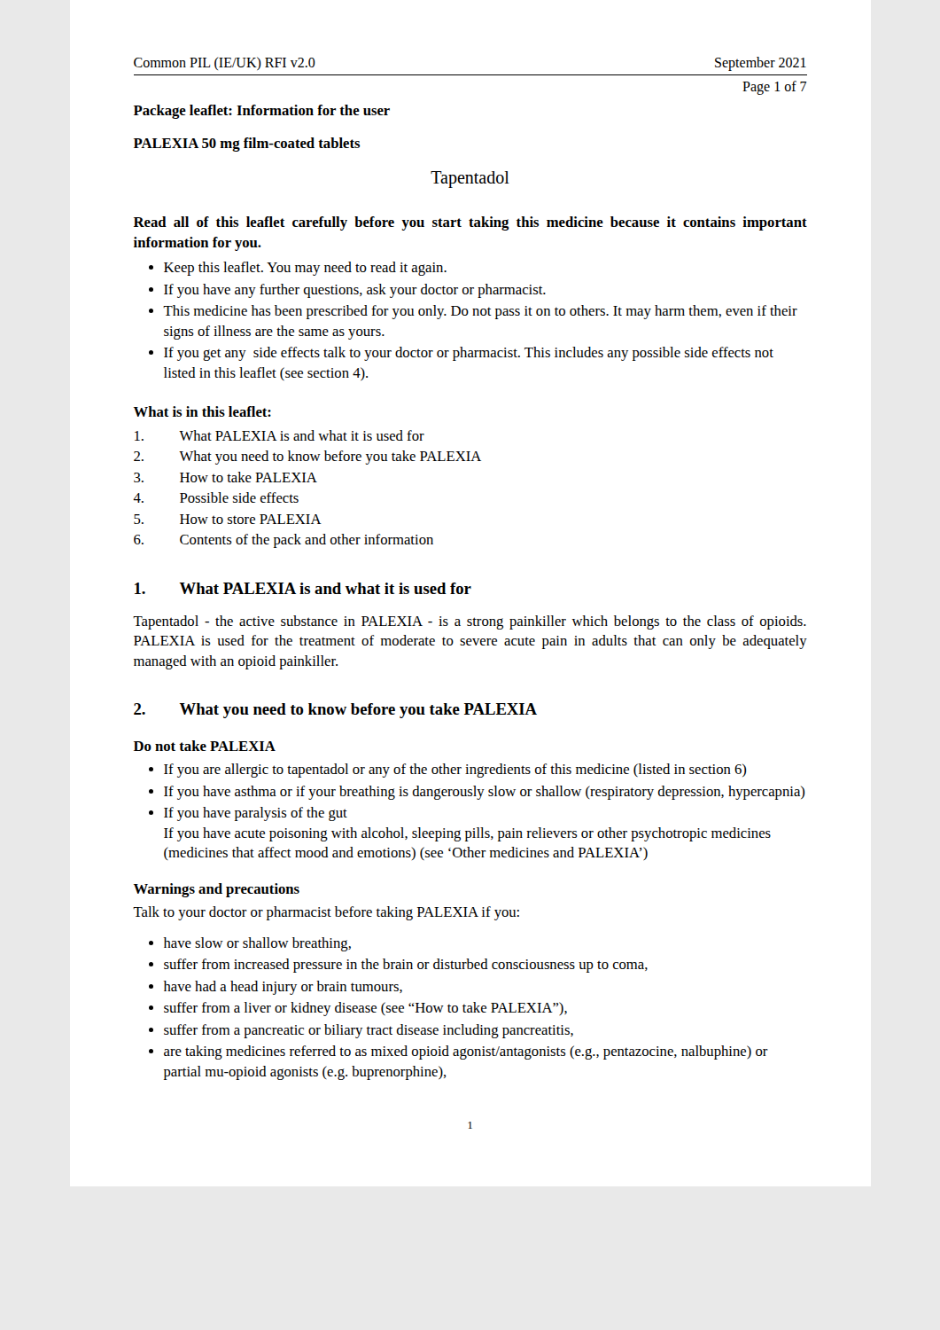Common PIL (IE/UK) RFI v2.0
September 2021
Page 1 of 7
Package leaflet: Information for the user
PALEXIA 50 mg film-coated tablets
Tapentadol
Read all of this leaflet carefully before you start taking this medicine because it contains important information for you.
Keep this leaflet. You may need to read it again.
If you have any further questions, ask your doctor or pharmacist.
This medicine has been prescribed for you only. Do not pass it on to others. It may harm them, even if their signs of illness are the same as yours.
If you get any side effects talk to your doctor or pharmacist. This includes any possible side effects not listed in this leaflet (see section 4).
What is in this leaflet:
What PALEXIA is and what it is used for
What you need to know before you take PALEXIA
How to take PALEXIA
Possible side effects
How to store PALEXIA
Contents of the pack and other information
1. What PALEXIA is and what it is used for
Tapentadol - the active substance in PALEXIA - is a strong painkiller which belongs to the class of opioids. PALEXIA is used for the treatment of moderate to severe acute pain in adults that can only be adequately managed with an opioid painkiller.
2. What you need to know before you take PALEXIA
Do not take PALEXIA
If you are allergic to tapentadol or any of the other ingredients of this medicine (listed in section 6)
If you have asthma or if your breathing is dangerously slow or shallow (respiratory depression, hypercapnia)
If you have paralysis of the gut
If you have acute poisoning with alcohol, sleeping pills, pain relievers or other psychotropic medicines (medicines that affect mood and emotions) (see ‘Other medicines and PALEXIA’)
Warnings and precautions
Talk to your doctor or pharmacist before taking PALEXIA if you:
have slow or shallow breathing,
suffer from increased pressure in the brain or disturbed consciousness up to coma,
have had a head injury or brain tumours,
suffer from a liver or kidney disease (see “How to take PALEXIA”),
suffer from a pancreatic or biliary tract disease including pancreatitis,
are taking medicines referred to as mixed opioid agonist/antagonists (e.g., pentazocine, nalbuphine) or partial mu-opioid agonists (e.g. buprenorphine),
1